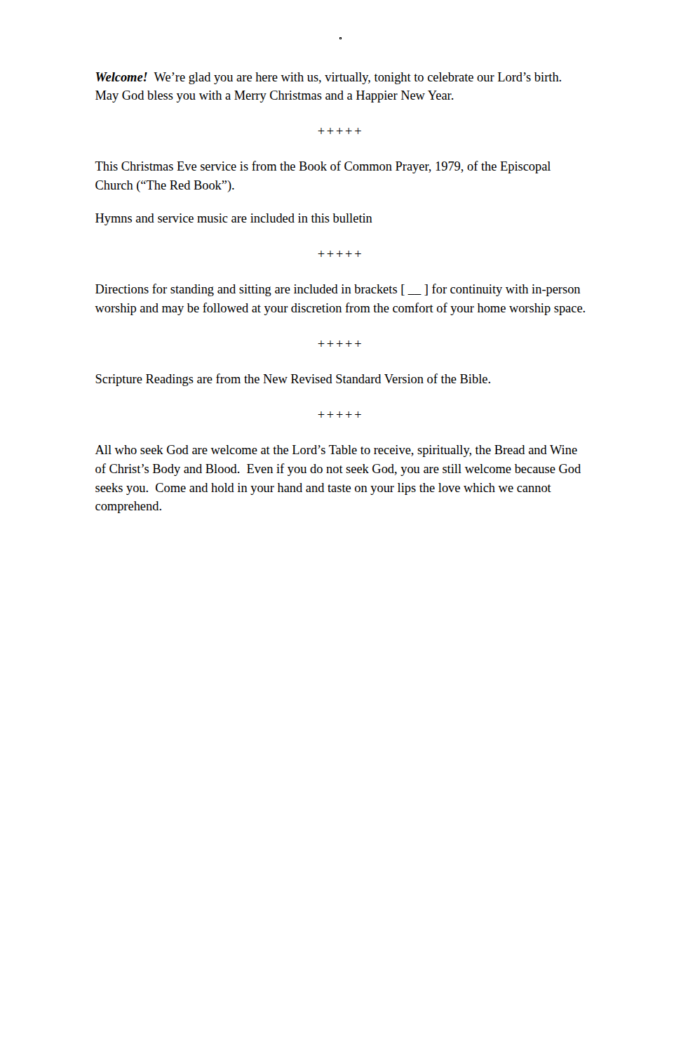Welcome! We’re glad you are here with us, virtually, tonight to celebrate our Lord’s birth. May God bless you with a Merry Christmas and a Happier New Year.
+++++
This Christmas Eve service is from the Book of Common Prayer, 1979, of the Episcopal Church (“The Red Book”).
Hymns and service music are included in this bulletin
+++++
Directions for standing and sitting are included in brackets [ __ ] for continuity with in-person worship and may be followed at your discretion from the comfort of your home worship space.
+++++
Scripture Readings are from the New Revised Standard Version of the Bible.
+++++
All who seek God are welcome at the Lord’s Table to receive, spiritually, the Bread and Wine of Christ’s Body and Blood. Even if you do not seek God, you are still welcome because God seeks you. Come and hold in your hand and taste on your lips the love which we cannot comprehend.